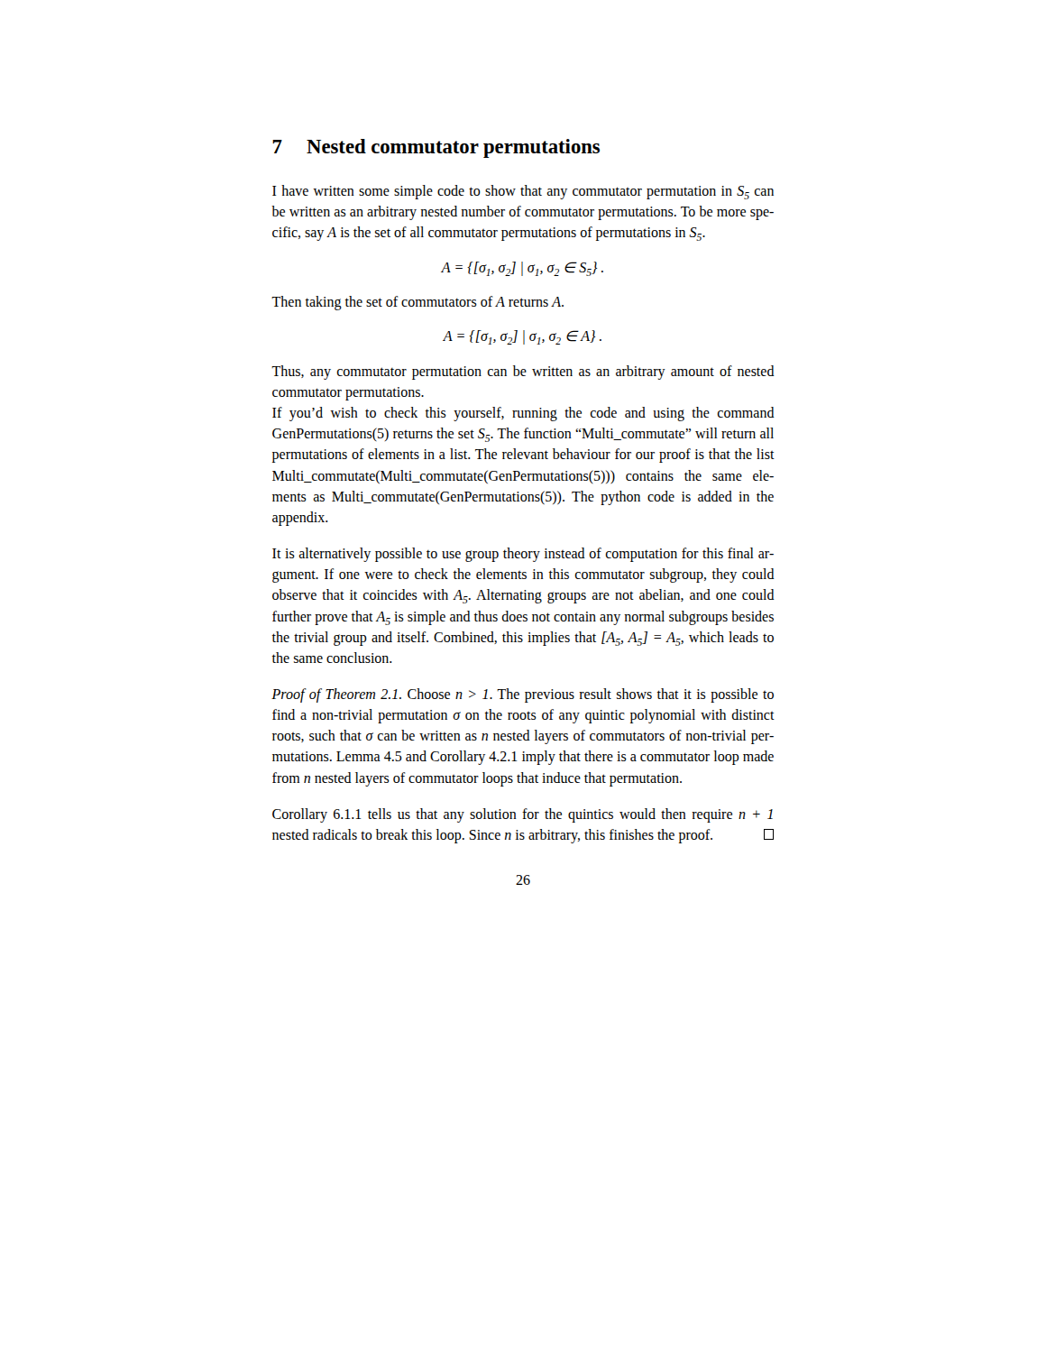7 Nested commutator permutations
I have written some simple code to show that any commutator permutation in S5 can be written as an arbitrary nested number of commutator permutations. To be more specific, say A is the set of all commutator permutations of permutations in S5.
A = {[σ1, σ2] | σ1, σ2 ∈ S5} .
Then taking the set of commutators of A returns A.
A = {[σ1, σ2] | σ1, σ2 ∈ A} .
Thus, any commutator permutation can be written as an arbitrary amount of nested commutator permutations.
If you’d wish to check this yourself, running the code and using the command GenPermutations(5) returns the set S5. The function “Multi_commutate” will return all permutations of elements in a list. The relevant behaviour for our proof is that the list Multi_commutate(Multi_commutate(GenPermutations(5))) contains the same elements as Multi_commutate(GenPermutations(5)). The python code is added in the appendix.
It is alternatively possible to use group theory instead of computation for this final argument. If one were to check the elements in this commutator subgroup, they could observe that it coincides with A5. Alternating groups are not abelian, and one could further prove that A5 is simple and thus does not contain any normal subgroups besides the trivial group and itself. Combined, this implies that [A5, A5] = A5, which leads to the same conclusion.
Proof of Theorem 2.1. Choose n > 1. The previous result shows that it is possible to find a non-trivial permutation σ on the roots of any quintic polynomial with distinct roots, such that σ can be written as n nested layers of commutators of non-trivial permutations. Lemma 4.5 and Corollary 4.2.1 imply that there is a commutator loop made from n nested layers of commutator loops that induce that permutation.
Corollary 6.1.1 tells us that any solution for the quintics would then require n + 1 nested radicals to break this loop. Since n is arbitrary, this finishes the proof.
26